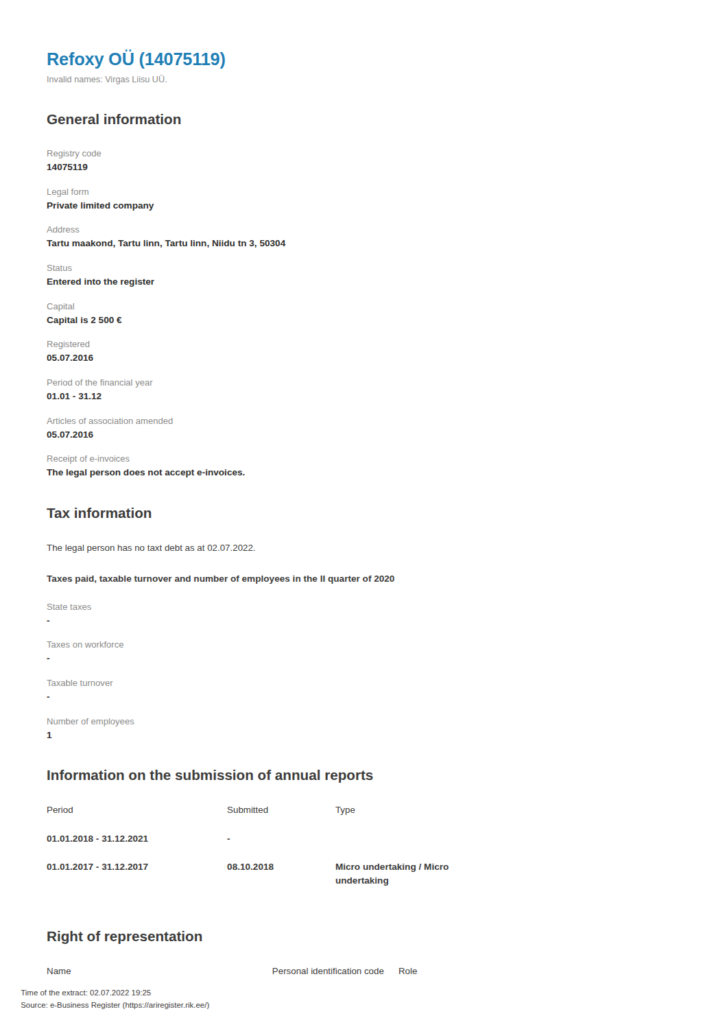Refoxy OÜ (14075119)
Invalid names: Virgas Liisu UÜ.
General information
Registry code
14075119
Legal form
Private limited company
Address
Tartu maakond, Tartu linn, Tartu linn, Niidu tn 3, 50304
Status
Entered into the register
Capital
Capital is 2 500 €
Registered
05.07.2016
Period of the financial year
01.01 - 31.12
Articles of association amended
05.07.2016
Receipt of e-invoices
The legal person does not accept e-invoices.
Tax information
The legal person has no taxt debt as at 02.07.2022.
Taxes paid, taxable turnover and number of employees in the II quarter of 2020
State taxes
-
Taxes on workforce
-
Taxable turnover
-
Number of employees
1
Information on the submission of annual reports
| Period | Submitted | Type |
| --- | --- | --- |
| 01.01.2018 - 31.12.2021 | - | |
| 01.01.2017 - 31.12.2017 | 08.10.2018 | Micro undertaking / Micro undertaking |
Right of representation
| Name | Personal identification code | Role |
| --- | --- | --- |
Time of the extract: 02.07.2022 19:25
Source: e-Business Register (https://ariregister.rik.ee/)